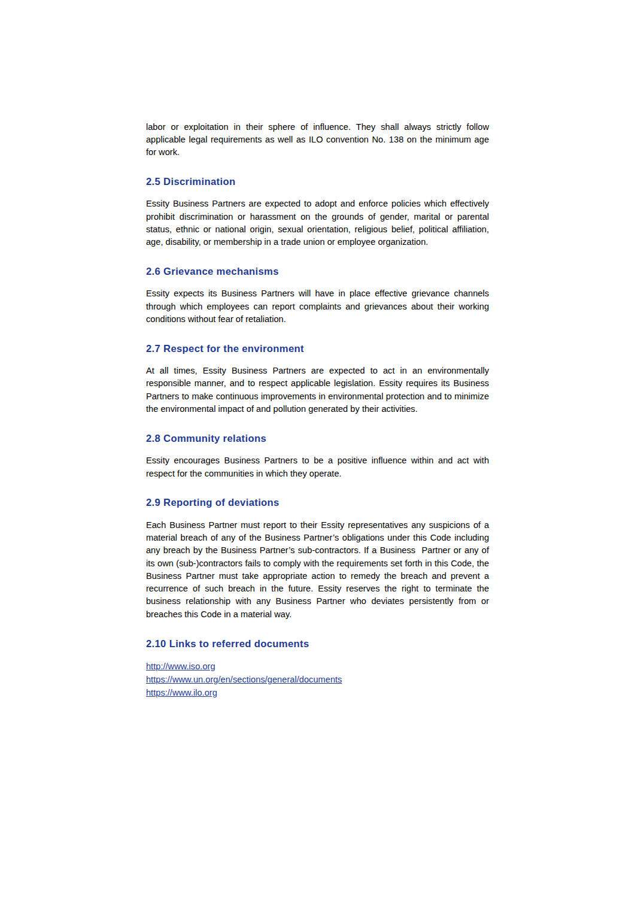labor or exploitation in their sphere of influence. They shall always strictly follow applicable legal requirements as well as ILO convention No. 138 on the minimum age for work.
2.5 Discrimination
Essity Business Partners are expected to adopt and enforce policies which effectively prohibit discrimination or harassment on the grounds of gender, marital or parental status, ethnic or national origin, sexual orientation, religious belief, political affiliation, age, disability, or membership in a trade union or employee organization.
2.6 Grievance mechanisms
Essity expects its Business Partners will have in place effective grievance channels through which employees can report complaints and grievances about their working conditions without fear of retaliation.
2.7 Respect for the environment
At all times, Essity Business Partners are expected to act in an environmentally responsible manner, and to respect applicable legislation. Essity requires its Business Partners to make continuous improvements in environmental protection and to minimize the environmental impact of and pollution generated by their activities.
2.8 Community relations
Essity encourages Business Partners to be a positive influence within and act with respect for the communities in which they operate.
2.9 Reporting of deviations
Each Business Partner must report to their Essity representatives any suspicions of a material breach of any of the Business Partner’s obligations under this Code including any breach by the Business Partner’s sub-contractors. If a Business Partner or any of its own (sub-)contractors fails to comply with the requirements set forth in this Code, the Business Partner must take appropriate action to remedy the breach and prevent a recurrence of such breach in the future. Essity reserves the right to terminate the business relationship with any Business Partner who deviates persistently from or breaches this Code in a material way.
2.10 Links to referred documents
http://www.iso.org
https://www.un.org/en/sections/general/documents
https://www.ilo.org